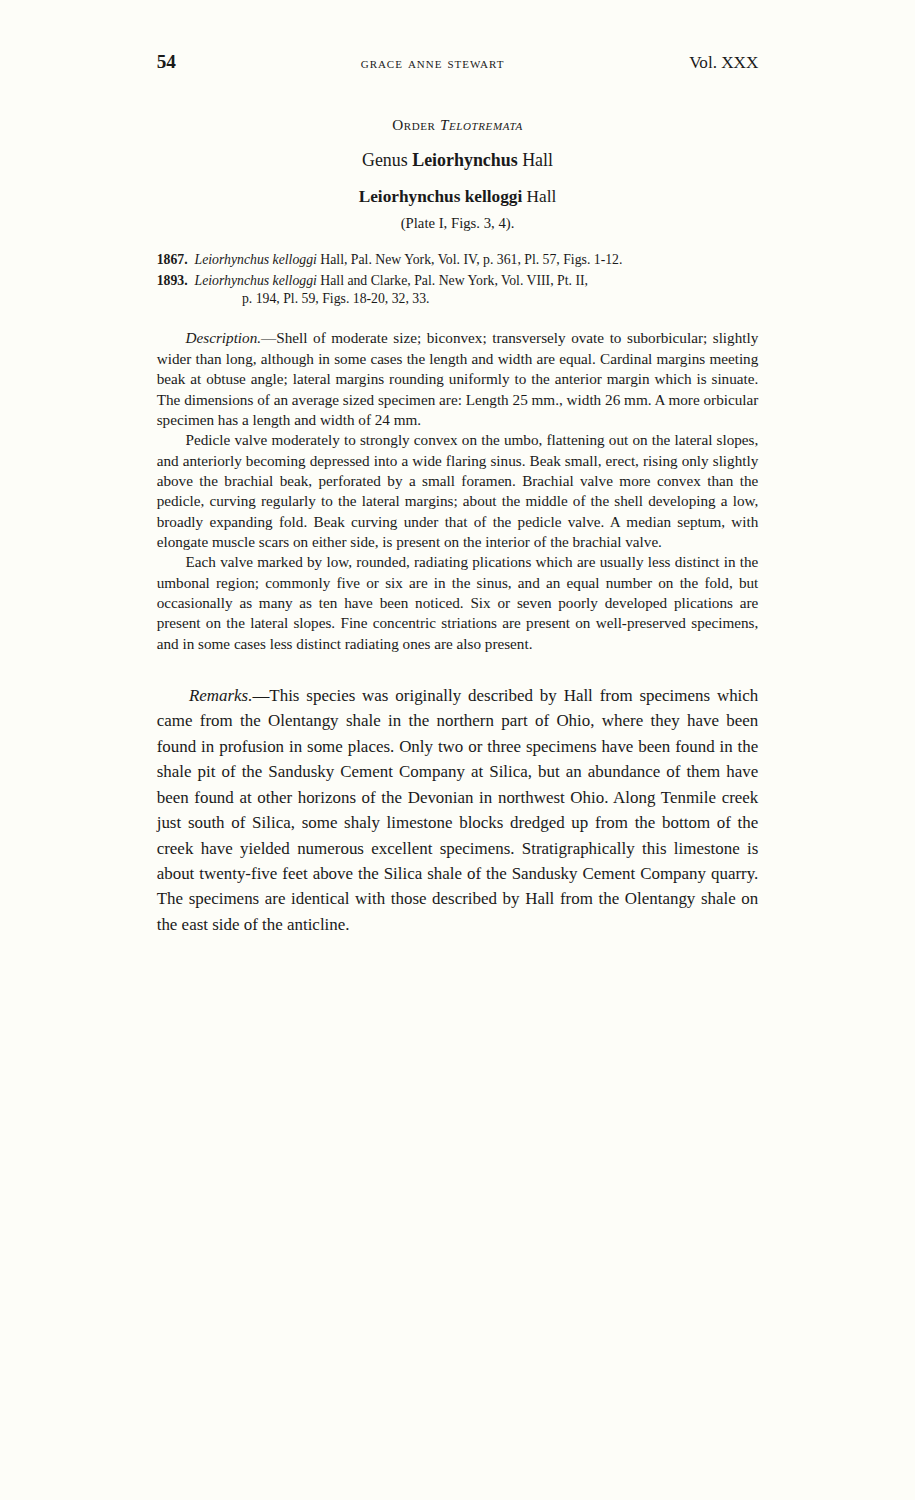54 grace anne stewart Vol. XXX
Order Telotremata
Genus Leiorhynchus Hall
Leiorhynchus kelloggi Hall
(Plate I, Figs. 3, 4).
1867. Leiorhynchus kelloggi Hall, Pal. New York, Vol. IV, p. 361, Pl. 57, Figs. 1-12.
1893. Leiorhynchus kelloggi Hall and Clarke, Pal. New York, Vol. VIII, Pt. II,p. 194, Pl. 59, Figs. 18-20, 32, 33.
Description.—Shell of moderate size; biconvex; transversely ovate to suborbicular; slightly wider than long, although in some cases the length and width are equal. Cardinal margins meeting beak at obtuse angle; lateral margins rounding uniformly to the anterior margin which is sinuate. The dimensions of an average sized specimen are: Length 25 mm., width 26 mm. A more orbicular specimen has a length and width of 24 mm.
Pedicle valve moderately to strongly convex on the umbo, flattening out on the lateral slopes, and anteriorly becoming depressed into a wide flaring sinus. Beak small, erect, rising only slightly above the brachial beak, perforated by a small foramen. Brachial valve more convex than the pedicle, curving regularly to the lateral margins; about the middle of the shell developing a low, broadly expanding fold. Beak curving under that of the pedicle valve. A median septum, with elongate muscle scars on either side, is present on the interior of the brachial valve.
Each valve marked by low, rounded, radiating plications which are usually less distinct in the umbonal region; commonly five or six are in the sinus, and an equal number on the fold, but occasionally as many as ten have been noticed. Six or seven poorly developed plications are present on the lateral slopes. Fine concentric striations are present on well-preserved specimens, and in some cases less distinct radiating ones are also present.
Remarks.—This species was originally described by Hall from specimens which came from the Olentangy shale in the northern part of Ohio, where they have been found in profusion in some places. Only two or three specimens have been found in the shale pit of the Sandusky Cement Company at Silica, but an abundance of them have been found at other horizons of the Devonian in northwest Ohio. Along Tenmile creek just south of Silica, some shaly limestone blocks dredged up from the bottom of the creek have yielded numerous excellent specimens. Stratigraphically this limestone is about twenty-five feet above the Silica shale of the Sandusky Cement Company quarry. The specimens are identical with those described by Hall from the Olentangy shale on the east side of the anticline.